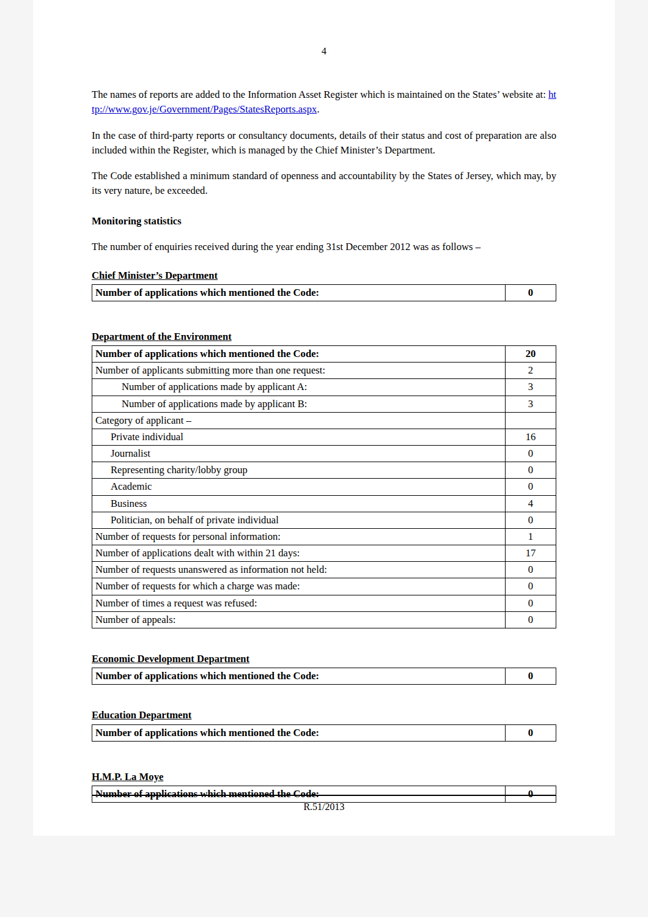4
The names of reports are added to the Information Asset Register which is maintained on the States’ website at: http://www.gov.je/Government/Pages/StatesReports.aspx.
In the case of third-party reports or consultancy documents, details of their status and cost of preparation are also included within the Register, which is managed by the Chief Minister’s Department.
The Code established a minimum standard of openness and accountability by the States of Jersey, which may, by its very nature, be exceeded.
Monitoring statistics
The number of enquiries received during the year ending 31st December 2012 was as follows –
Chief Minister’s Department
| Number of applications which mentioned the Code: | 0 |
Department of the Environment
| Number of applications which mentioned the Code: | 20 |
| Number of applicants submitting more than one request: | 2 |
| Number of applications made by applicant A: | 3 |
| Number of applications made by applicant B: | 3 |
| Category of applicant – | |
| Private individual | 16 |
| Journalist | 0 |
| Representing charity/lobby group | 0 |
| Academic | 0 |
| Business | 4 |
| Politician, on behalf of private individual | 0 |
| Number of requests for personal information: | 1 |
| Number of applications dealt with within 21 days: | 17 |
| Number of requests unanswered as information not held: | 0 |
| Number of requests for which a charge was made: | 0 |
| Number of times a request was refused: | 0 |
| Number of appeals: | 0 |
Economic Development Department
| Number of applications which mentioned the Code: | 0 |
Education Department
| Number of applications which mentioned the Code: | 0 |
H.M.P. La Moye
| Number of applications which mentioned the Code: | 0 |
R.51/2013